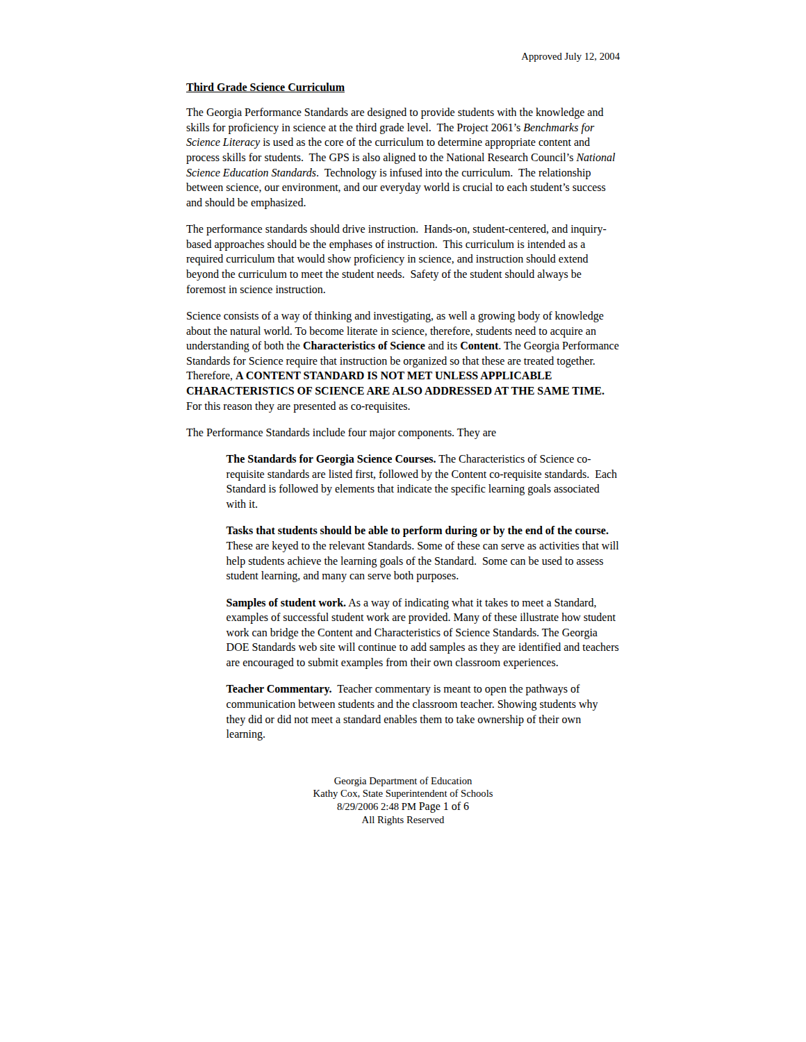Approved July 12, 2004
Third Grade Science Curriculum
The Georgia Performance Standards are designed to provide students with the knowledge and skills for proficiency in science at the third grade level. The Project 2061’s Benchmarks for Science Literacy is used as the core of the curriculum to determine appropriate content and process skills for students. The GPS is also aligned to the National Research Council’s National Science Education Standards. Technology is infused into the curriculum. The relationship between science, our environment, and our everyday world is crucial to each student’s success and should be emphasized.
The performance standards should drive instruction. Hands-on, student-centered, and inquiry-based approaches should be the emphases of instruction. This curriculum is intended as a required curriculum that would show proficiency in science, and instruction should extend beyond the curriculum to meet the student needs. Safety of the student should always be foremost in science instruction.
Science consists of a way of thinking and investigating, as well a growing body of knowledge about the natural world. To become literate in science, therefore, students need to acquire an understanding of both the Characteristics of Science and its Content. The Georgia Performance Standards for Science require that instruction be organized so that these are treated together. Therefore, A CONTENT STANDARD IS NOT MET UNLESS APPLICABLE CHARACTERISTICS OF SCIENCE ARE ALSO ADDRESSED AT THE SAME TIME. For this reason they are presented as co-requisites.
The Performance Standards include four major components. They are
The Standards for Georgia Science Courses. The Characteristics of Science co-requisite standards are listed first, followed by the Content co-requisite standards. Each Standard is followed by elements that indicate the specific learning goals associated with it.
Tasks that students should be able to perform during or by the end of the course. These are keyed to the relevant Standards. Some of these can serve as activities that will help students achieve the learning goals of the Standard. Some can be used to assess student learning, and many can serve both purposes.
Samples of student work. As a way of indicating what it takes to meet a Standard, examples of successful student work are provided. Many of these illustrate how student work can bridge the Content and Characteristics of Science Standards. The Georgia DOE Standards web site will continue to add samples as they are identified and teachers are encouraged to submit examples from their own classroom experiences.
Teacher Commentary. Teacher commentary is meant to open the pathways of communication between students and the classroom teacher. Showing students why they did or did not meet a standard enables them to take ownership of their own learning.
Georgia Department of Education
Kathy Cox, State Superintendent of Schools
8/29/2006 2:48 PM Page 1 of 6
All Rights Reserved